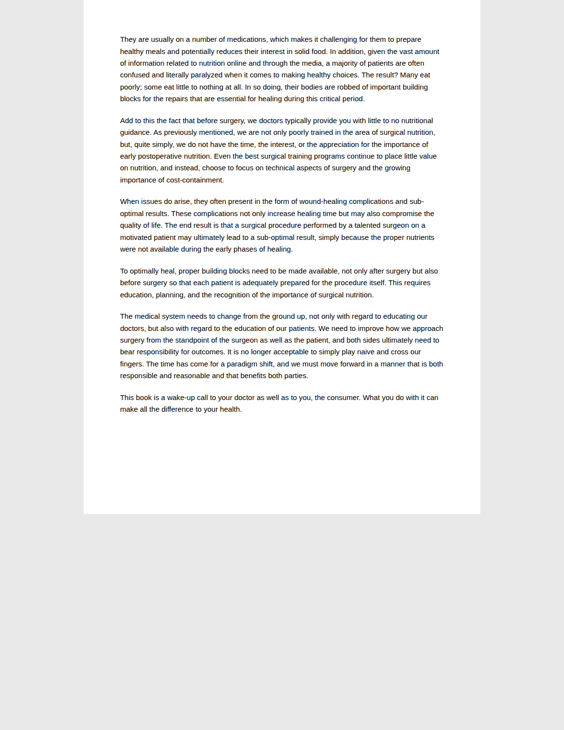They are usually on a number of medications, which makes it challenging for them to prepare healthy meals and potentially reduces their interest in solid food. In addition, given the vast amount of information related to nutrition online and through the media, a majority of patients are often confused and literally paralyzed when it comes to making healthy choices. The result? Many eat poorly; some eat little to nothing at all. In so doing, their bodies are robbed of important building blocks for the repairs that are essential for healing during this critical period.
Add to this the fact that before surgery, we doctors typically provide you with little to no nutritional guidance. As previously mentioned, we are not only poorly trained in the area of surgical nutrition, but, quite simply, we do not have the time, the interest, or the appreciation for the importance of early postoperative nutrition. Even the best surgical training programs continue to place little value on nutrition, and instead, choose to focus on technical aspects of surgery and the growing importance of cost-containment.
When issues do arise, they often present in the form of wound-healing complications and sub-optimal results. These complications not only increase healing time but may also compromise the quality of life. The end result is that a surgical procedure performed by a talented surgeon on a motivated patient may ultimately lead to a sub-optimal result, simply because the proper nutrients were not available during the early phases of healing.
To optimally heal, proper building blocks need to be made available, not only after surgery but also before surgery so that each patient is adequately prepared for the procedure itself. This requires education, planning, and the recognition of the importance of surgical nutrition.
The medical system needs to change from the ground up, not only with regard to educating our doctors, but also with regard to the education of our patients. We need to improve how we approach surgery from the standpoint of the surgeon as well as the patient, and both sides ultimately need to bear responsibility for outcomes. It is no longer acceptable to simply play naive and cross our fingers. The time has come for a paradigm shift, and we must move forward in a manner that is both responsible and reasonable and that benefits both parties.
This book is a wake-up call to your doctor as well as to you, the consumer. What you do with it can make all the difference to your health.